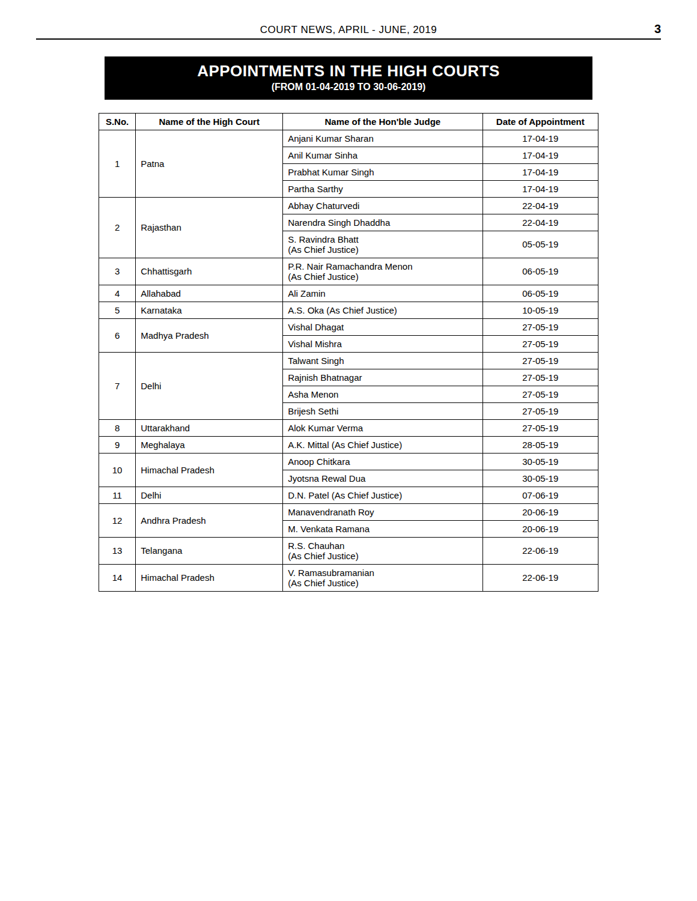COURT NEWS, APRIL - JUNE, 2019
3
APPOINTMENTS IN THE HIGH COURTS
(FROM 01-04-2019 TO 30-06-2019)
| S.No. | Name of the High Court | Name of the Hon'ble Judge | Date of Appointment |
| --- | --- | --- | --- |
| 1 | Patna | Anjani Kumar Sharan | 17-04-19 |
| Anil Kumar Sinha | 17-04-19 |
| Prabhat Kumar Singh | 17-04-19 |
| Partha Sarthy | 17-04-19 |
| 2 | Rajasthan | Abhay Chaturvedi | 22-04-19 |
| Narendra Singh Dhaddha | 22-04-19 |
| S. Ravindra Bhatt (As Chief Justice) | 05-05-19 |
| 3 | Chhattisgarh | P.R. Nair Ramachandra Menon (As Chief Justice) | 06-05-19 |
| 4 | Allahabad | Ali Zamin | 06-05-19 |
| 5 | Karnataka | A.S. Oka (As Chief Justice) | 10-05-19 |
| 6 | Madhya Pradesh | Vishal Dhagat | 27-05-19 |
| Vishal Mishra | 27-05-19 |
| 7 | Delhi | Talwant Singh | 27-05-19 |
| Rajnish Bhatnagar | 27-05-19 |
| Asha Menon | 27-05-19 |
| Brijesh Sethi | 27-05-19 |
| 8 | Uttarakhand | Alok Kumar Verma | 27-05-19 |
| 9 | Meghalaya | A.K. Mittal (As Chief Justice) | 28-05-19 |
| 10 | Himachal Pradesh | Anoop Chitkara | 30-05-19 |
| Jyotsna Rewal Dua | 30-05-19 |
| 11 | Delhi | D.N. Patel (As Chief Justice) | 07-06-19 |
| 12 | Andhra Pradesh | Manavendranath Roy | 20-06-19 |
| M. Venkata Ramana | 20-06-19 |
| 13 | Telangana | R.S. Chauhan (As Chief Justice) | 22-06-19 |
| 14 | Himachal Pradesh | V. Ramasubramanian (As Chief Justice) | 22-06-19 |